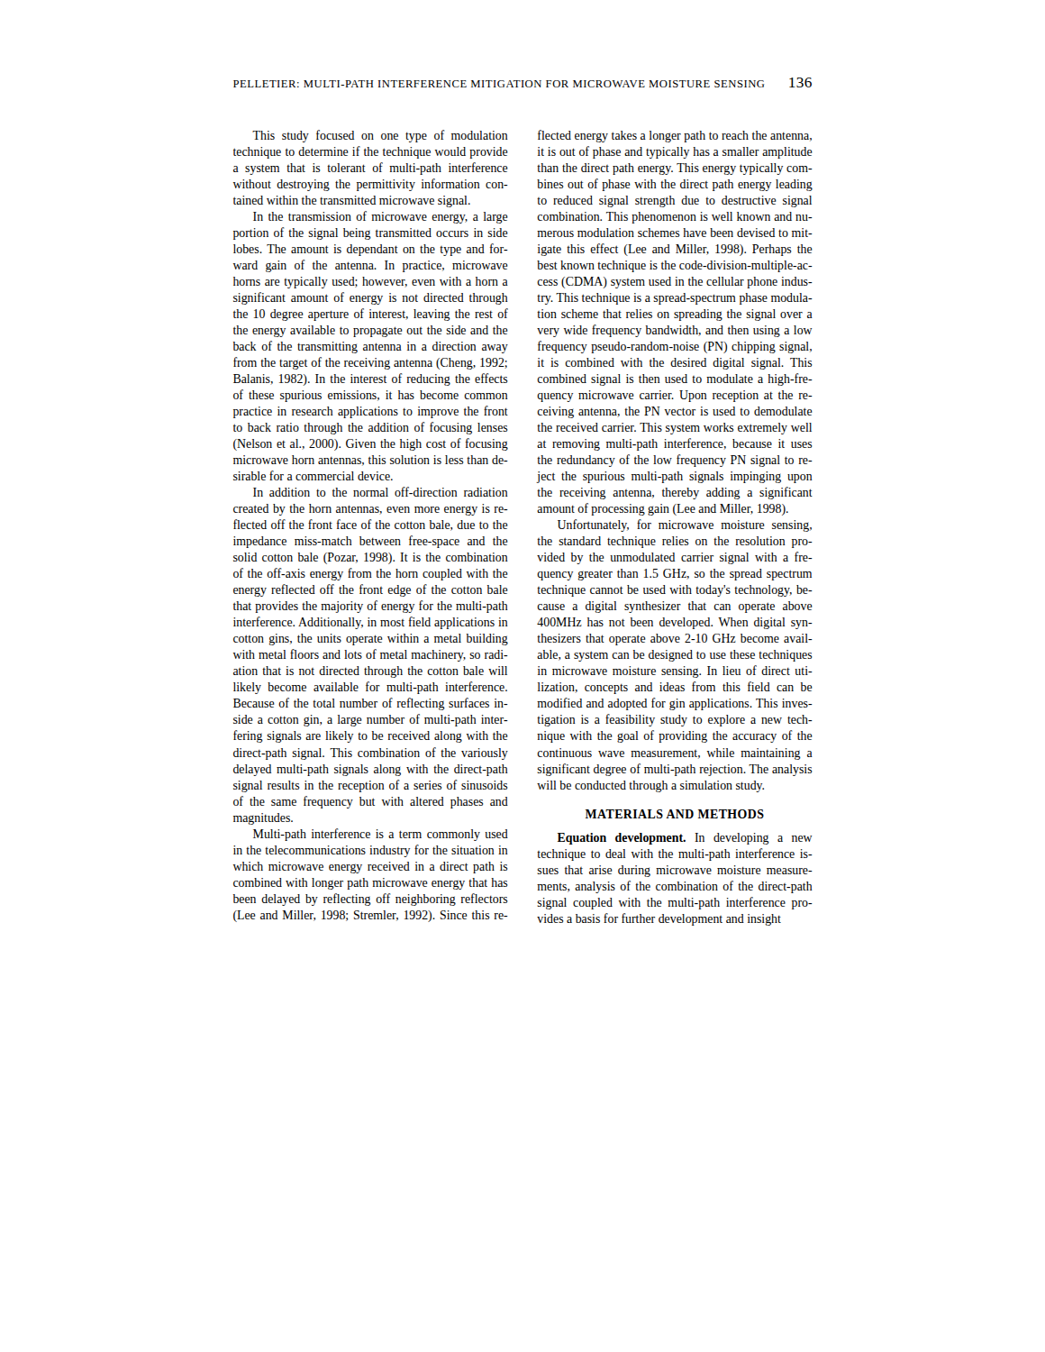Pelletier: Multi-path Interference Mitigation for Microwave Moisture Sensing 136
This study focused on one type of modulation technique to determine if the technique would provide a system that is tolerant of multi-path interference without destroying the permittivity information contained within the transmitted microwave signal.
In the transmission of microwave energy, a large portion of the signal being transmitted occurs in side lobes. The amount is dependant on the type and forward gain of the antenna. In practice, microwave horns are typically used; however, even with a horn a significant amount of energy is not directed through the 10 degree aperture of interest, leaving the rest of the energy available to propagate out the side and the back of the transmitting antenna in a direction away from the target of the receiving antenna (Cheng, 1992; Balanis, 1982). In the interest of reducing the effects of these spurious emissions, it has become common practice in research applications to improve the front to back ratio through the addition of focusing lenses (Nelson et al., 2000). Given the high cost of focusing microwave horn antennas, this solution is less than desirable for a commercial device.
In addition to the normal off-direction radiation created by the horn antennas, even more energy is reflected off the front face of the cotton bale, due to the impedance miss-match between free-space and the solid cotton bale (Pozar, 1998). It is the combination of the off-axis energy from the horn coupled with the energy reflected off the front edge of the cotton bale that provides the majority of energy for the multi-path interference. Additionally, in most field applications in cotton gins, the units operate within a metal building with metal floors and lots of metal machinery, so radiation that is not directed through the cotton bale will likely become available for multi-path interference. Because of the total number of reflecting surfaces inside a cotton gin, a large number of multi-path interfering signals are likely to be received along with the direct-path signal. This combination of the variously delayed multi-path signals along with the direct-path signal results in the reception of a series of sinusoids of the same frequency but with altered phases and magnitudes.
Multi-path interference is a term commonly used in the telecommunications industry for the situation in which microwave energy received in a direct path is combined with longer path microwave energy that has been delayed by reflecting off neighboring reflectors (Lee and Miller, 1998; Stremler, 1992). Since this reflected energy takes a longer path to reach the antenna, it is out of phase and typically has a smaller amplitude than the direct path energy. This energy typically combines out of phase with the direct path energy leading to reduced signal strength due to destructive signal combination. This phenomenon is well known and numerous modulation schemes have been devised to mitigate this effect (Lee and Miller, 1998). Perhaps the best known technique is the code-division-multiple-access (CDMA) system used in the cellular phone industry. This technique is a spread-spectrum phase modulation scheme that relies on spreading the signal over a very wide frequency bandwidth, and then using a low frequency pseudo-random-noise (PN) chipping signal, it is combined with the desired digital signal. This combined signal is then used to modulate a high-frequency microwave carrier. Upon reception at the receiving antenna, the PN vector is used to demodulate the received carrier. This system works extremely well at removing multi-path interference, because it uses the redundancy of the low frequency PN signal to reject the spurious multi-path signals impinging upon the receiving antenna, thereby adding a significant amount of processing gain (Lee and Miller, 1998).
Unfortunately, for microwave moisture sensing, the standard technique relies on the resolution provided by the unmodulated carrier signal with a frequency greater than 1.5 GHz, so the spread spectrum technique cannot be used with today's technology, because a digital synthesizer that can operate above 400MHz has not been developed. When digital synthesizers that operate above 2-10 GHz become available, a system can be designed to use these techniques in microwave moisture sensing. In lieu of direct utilization, concepts and ideas from this field can be modified and adopted for gin applications. This investigation is a feasibility study to explore a new technique with the goal of providing the accuracy of the continuous wave measurement, while maintaining a significant degree of multi-path rejection. The analysis will be conducted through a simulation study.
Materials and Methods
Equation development. In developing a new technique to deal with the multi-path interference issues that arise during microwave moisture measurements, analysis of the combination of the direct-path signal coupled with the multi-path interference provides a basis for further development and insight